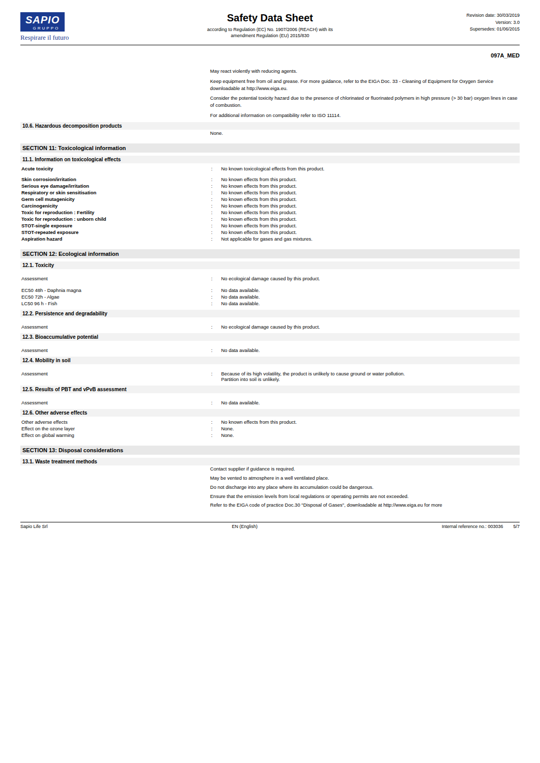SAPIOGRUPPO
Respirare il futuro
Safety Data Sheet
according to Regulation (EC) No. 1907/2006 (REACH) with its
amendment Regulation (EU) 2015/830
Revision date: 30/03/2019
Version: 3.0
Supersedes: 01/06/2015
097A_MED
May react violently with reducing agents.
Keep equipment free from oil and grease. For more guidance, refer to the EIGA Doc. 33 - Cleaning of Equipment for Oxygen Service downloadable at http://www.eiga.eu.
Consider the potential toxicity hazard due to the presence of chlorinated or fluorinated polymers in high pressure (> 30 bar) oxygen lines in case of combustion.
For additional information on compatibility refer to ISO 11114.
10.6. Hazardous decomposition products
None.
SECTION 11: Toxicological information
11.1. Information on toxicological effects
| Acute toxicity | : | No known toxicological effects from this product. |
| Skin corrosion/irritation | : | No known effects from this product. |
| Serious eye damage/irritation | : | No known effects from this product. |
| Respiratory or skin sensitisation | : | No known effects from this product. |
| Germ cell mutagenicity | : | No known effects from this product. |
| Carcinogenicity | : | No known effects from this product. |
| Toxic for reproduction : Fertility | : | No known effects from this product. |
| Toxic for reproduction : unborn child | : | No known effects from this product. |
| STOT-single exposure | : | No known effects from this product. |
| STOT-repeated exposure | : | No known effects from this product. |
| Aspiration hazard | : | Not applicable for gases and gas mixtures. |
SECTION 12: Ecological information
12.1. Toxicity
| Assessment | : | No ecological damage caused by this product. |
| EC50 48h - Daphnia magna | : | No data available. |
| EC50 72h - Algae | : | No data available. |
| LC50 96 h - Fish | : | No data available. |
12.2. Persistence and degradability
| Assessment | : | No ecological damage caused by this product. |
12.3. Bioaccumulative potential
| Assessment | : | No data available. |
12.4. Mobility in soil
| Assessment | : | Because of its high volatility, the product is unlikely to cause ground or water pollution. Partition into soil is unlikely. |
12.5. Results of PBT and vPvB assessment
| Assessment | : | No data available. |
12.6. Other adverse effects
| Other adverse effects | : | No known effects from this product. |
| Effect on the ozone layer | : | None. |
| Effect on global warming | : | None. |
SECTION 13: Disposal considerations
13.1. Waste treatment methods
Contact supplier if guidance is required.
May be vented to atmosphere in a well ventilated place.
Do not discharge into any place where its accumulation could be dangerous.
Ensure that the emission levels from local regulations or operating permits are not exceeded.
Refer to the EIGA code of practice Doc.30 "Disposal of Gases", downloadable at http://www.eiga.eu for more
Sapio Life Srl
EN (English)
Internal reference no.: 003036
5/7